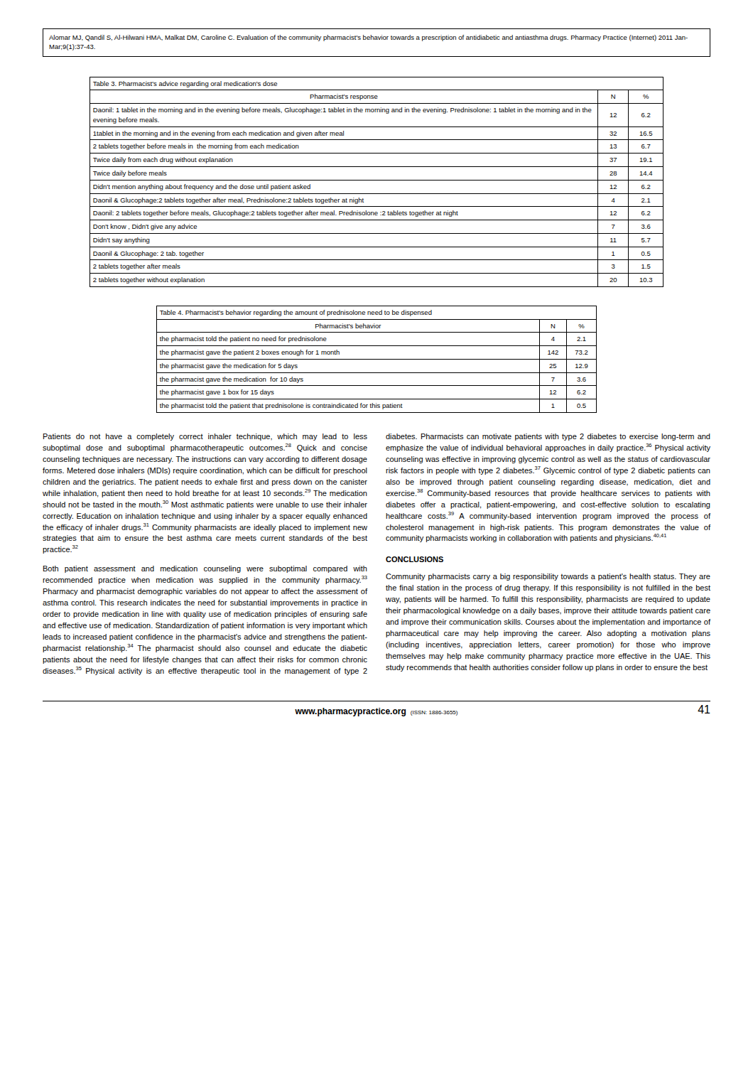Alomar MJ, Qandil S, Al-Hilwani HMA, Malkat DM, Caroline C. Evaluation of the community pharmacist's behavior towards a prescription of antidiabetic and antiasthma drugs. Pharmacy Practice (Internet) 2011 Jan-Mar;9(1):37-43.
Table 3. Pharmacist's advice regarding oral medication's dose
| Pharmacist's response | N | % |
| --- | --- | --- |
| Daonil: 1 tablet in the morning and in the evening before meals, Glucophage:1 tablet in the morning and in the evening. Prednisolone: 1 tablet in the morning and in the evening before meals. | 12 | 6.2 |
| 1tablet in the morning and in the evening from each medication and given after meal | 32 | 16.5 |
| 2 tablets together before meals in the morning from each medication | 13 | 6.7 |
| Twice daily from each drug without explanation | 37 | 19.1 |
| Twice daily before meals | 28 | 14.4 |
| Didn't mention anything about frequency and the dose until patient asked | 12 | 6.2 |
| Daonil & Glucophage:2 tablets together after meal, Prednisolone:2 tablets together at night | 4 | 2.1 |
| Daonil: 2 tablets together before meals, Glucophage:2 tablets together after meal. Prednisolone :2 tablets together at night | 12 | 6.2 |
| Don't know , Didn't give any advice | 7 | 3.6 |
| Didn't say anything | 11 | 5.7 |
| Daonil & Glucophage: 2 tab. together | 1 | 0.5 |
| 2 tablets together after meals | 3 | 1.5 |
| 2 tablets together without explanation | 20 | 10.3 |
Table 4. Pharmacist's behavior regarding the amount of prednisolone need to be dispensed
| Pharmacist's behavior | N | % |
| --- | --- | --- |
| the pharmacist told the patient no need for prednisolone | 4 | 2.1 |
| the pharmacist gave the patient 2 boxes enough for 1 month | 142 | 73.2 |
| the pharmacist gave the medication for 5 days | 25 | 12.9 |
| the pharmacist gave the medication for 10 days | 7 | 3.6 |
| the pharmacist gave 1 box for 15 days | 12 | 6.2 |
| the pharmacist told the patient that prednisolone is contraindicated for this patient | 1 | 0.5 |
Patients do not have a completely correct inhaler technique, which may lead to less suboptimal dose and suboptimal pharmacotherapeutic outcomes.28 Quick and concise counseling techniques are necessary. The instructions can vary according to different dosage forms. Metered dose inhalers (MDIs) require coordination, which can be difficult for preschool children and the geriatrics. The patient needs to exhale first and press down on the canister while inhalation, patient then need to hold breathe for at least 10 seconds.29 The medication should not be tasted in the mouth.30 Most asthmatic patients were unable to use their inhaler correctly. Education on inhalation technique and using inhaler by a spacer equally enhanced the efficacy of inhaler drugs.31 Community pharmacists are ideally placed to implement new strategies that aim to ensure the best asthma care meets current standards of the best practice.32
Both patient assessment and medication counseling were suboptimal compared with recommended practice when medication was supplied in the community pharmacy.33 Pharmacy and pharmacist demographic variables do not appear to affect the assessment of asthma control. This research indicates the need for substantial improvements in practice in order to provide medication in line with quality use of medication principles of ensuring safe and effective use of medication. Standardization of patient information is very important which leads to increased patient confidence in the pharmacist's advice and strengthens the patient-pharmacist relationship.34 The pharmacist should also counsel and educate the diabetic patients about the need for lifestyle changes that can affect their risks for common chronic diseases.35 Physical activity is an effective therapeutic tool in the management of type 2 diabetes. Pharmacists can motivate patients with type 2 diabetes to exercise long-term and emphasize the value of individual behavioral approaches in daily practice.36 Physical activity counseling was effective in improving glycemic control as well as the status of cardiovascular risk factors in people with type 2 diabetes.37 Glycemic control of type 2 diabetic patients can also be improved through patient counseling regarding disease, medication, diet and exercise.38 Community-based resources that provide healthcare services to patients with diabetes offer a practical, patient-empowering, and cost-effective solution to escalating healthcare costs.39 A community-based intervention program improved the process of cholesterol management in high-risk patients. This program demonstrates the value of community pharmacists working in collaboration with patients and physicians.40,41
CONCLUSIONS
Community pharmacists carry a big responsibility towards a patient's health status. They are the final station in the process of drug therapy. If this responsibility is not fulfilled in the best way, patients will be harmed. To fulfill this responsibility, pharmacists are required to update their pharmacological knowledge on a daily bases, improve their attitude towards patient care and improve their communication skills. Courses about the implementation and importance of pharmaceutical care may help improving the career. Also adopting a motivation plans (including incentives, appreciation letters, career promotion) for those who improve themselves may help make community pharmacy practice more effective in the UAE. This study recommends that health authorities consider follow up plans in order to ensure the best
www.pharmacypractice.org (ISSN: 1886-3655) 41